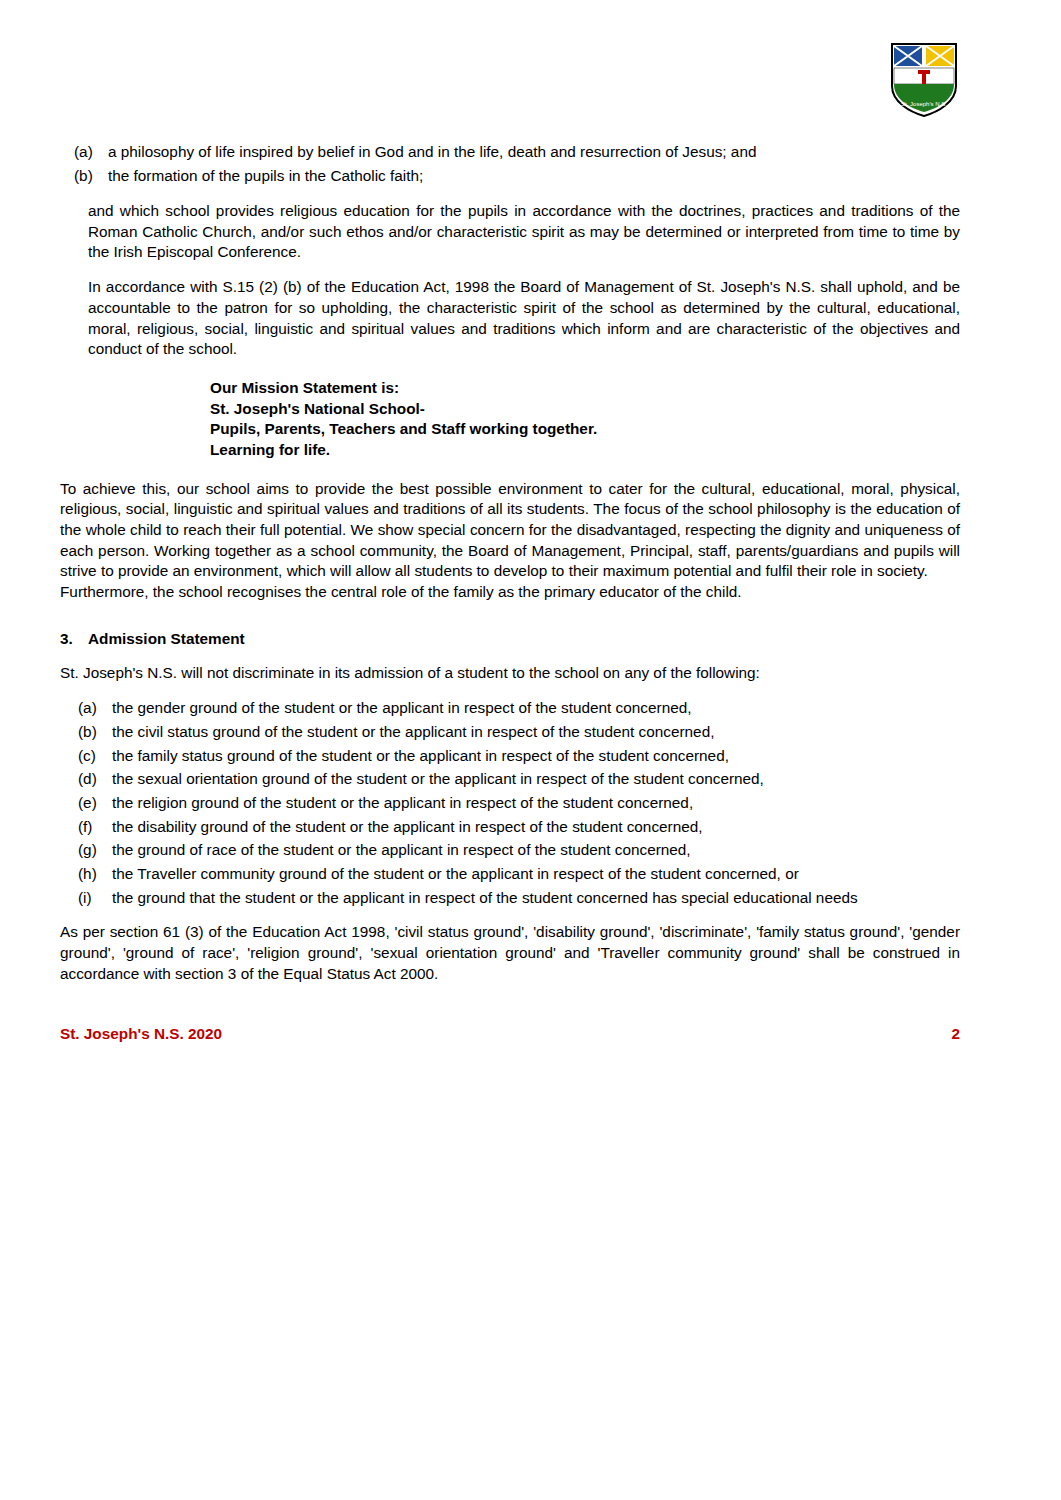St. Joseph's N.S.
(a) a philosophy of life inspired by belief in God and in the life, death and resurrection of Jesus; and
(b) the formation of the pupils in the Catholic faith;
and which school provides religious education for the pupils in accordance with the doctrines, practices and traditions of the Roman Catholic Church, and/or such ethos and/or characteristic spirit as may be determined or interpreted from time to time by the Irish Episcopal Conference.
In accordance with S.15 (2) (b) of the Education Act, 1998 the Board of Management of St. Joseph's N.S. shall uphold, and be accountable to the patron for so upholding, the characteristic spirit of the school as determined by the cultural, educational, moral, religious, social, linguistic and spiritual values and traditions which inform and are characteristic of the objectives and conduct of the school.
Our Mission Statement is:
St. Joseph's National School-
Pupils, Parents, Teachers and Staff working together.
Learning for life.
To achieve this, our school aims to provide the best possible environment to cater for the cultural, educational, moral, physical, religious, social, linguistic and spiritual values and traditions of all its students. The focus of the school philosophy is the education of the whole child to reach their full potential. We show special concern for the disadvantaged, respecting the dignity and uniqueness of each person. Working together as a school community, the Board of Management, Principal, staff, parents/guardians and pupils will strive to provide an environment, which will allow all students to develop to their maximum potential and fulfil their role in society.
Furthermore, the school recognises the central role of the family as the primary educator of the child.
3. Admission Statement
St. Joseph's N.S. will not discriminate in its admission of a student to the school on any of the following:
(a) the gender ground of the student or the applicant in respect of the student concerned,
(b) the civil status ground of the student or the applicant in respect of the student concerned,
(c) the family status ground of the student or the applicant in respect of the student concerned,
(d) the sexual orientation ground of the student or the applicant in respect of the student concerned,
(e) the religion ground of the student or the applicant in respect of the student concerned,
(f) the disability ground of the student or the applicant in respect of the student concerned,
(g) the ground of race of the student or the applicant in respect of the student concerned,
(h) the Traveller community ground of the student or the applicant in respect of the student concerned, or
(i) the ground that the student or the applicant in respect of the student concerned has special educational needs
As per section 61 (3) of the Education Act 1998, 'civil status ground', 'disability ground', 'discriminate', 'family status ground', 'gender ground', 'ground of race', 'religion ground', 'sexual orientation ground' and 'Traveller community ground' shall be construed in accordance with section 3 of the Equal Status Act 2000.
St. Joseph's N.S. 2020 2